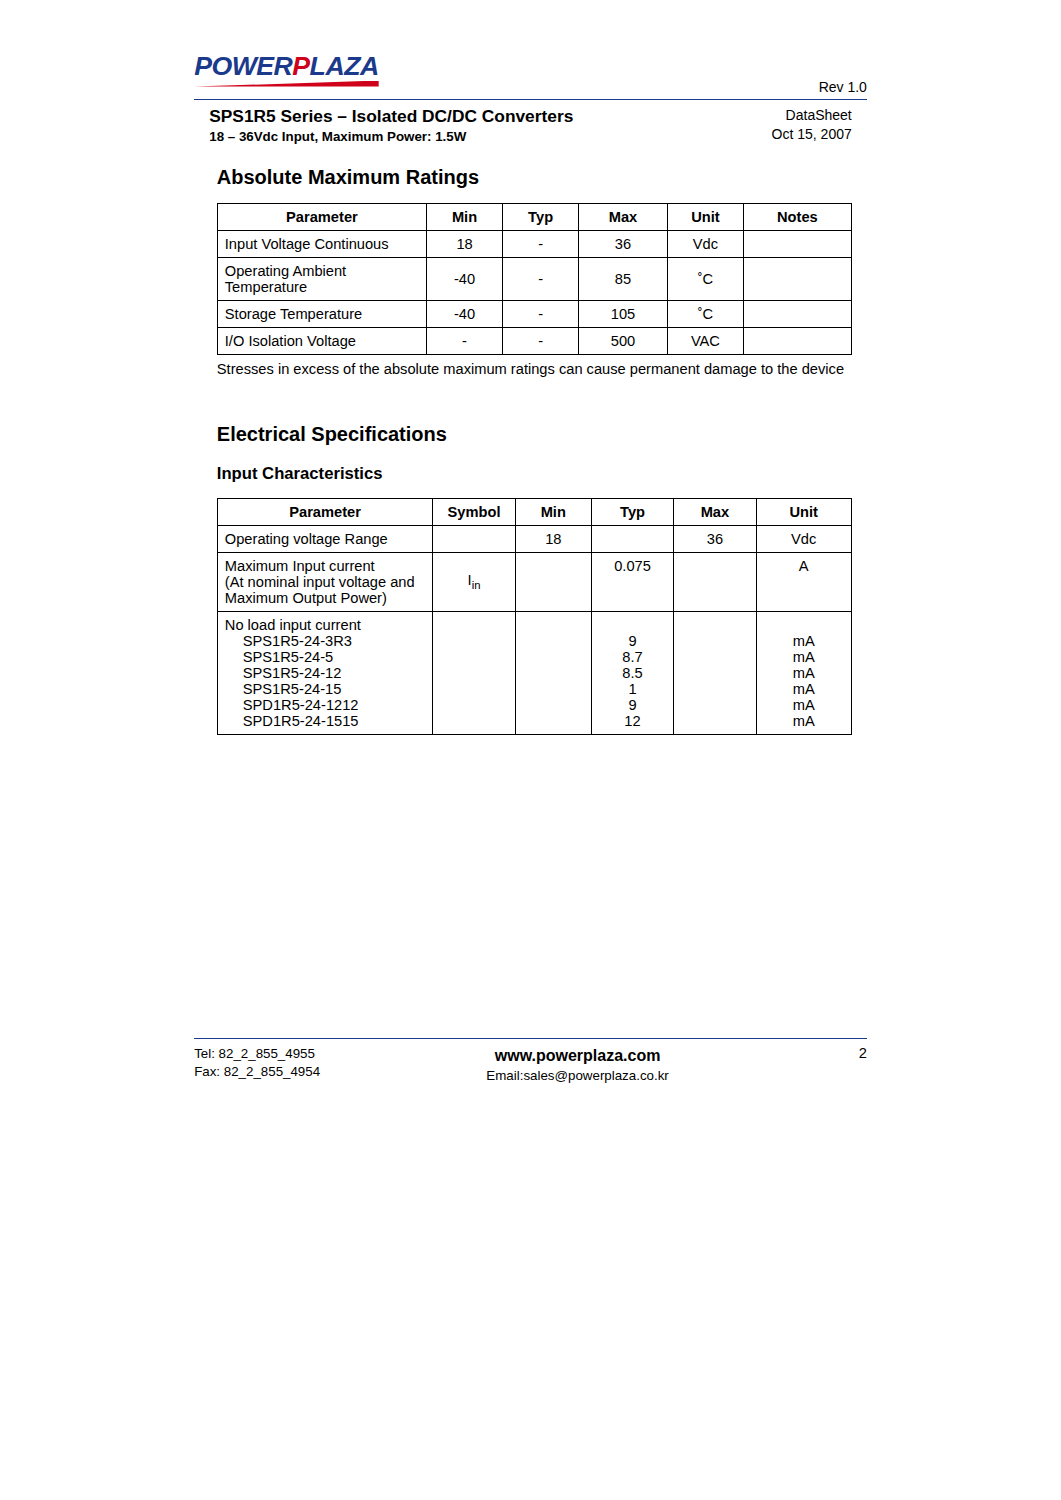POWER PLAZA
Rev 1.0
SPS1R5 Series – Isolated DC/DC Converters
18 – 36Vdc Input, Maximum Power: 1.5W
DataSheet
Oct 15, 2007
Absolute Maximum Ratings
| Parameter | Min | Typ | Max | Unit | Notes |
| --- | --- | --- | --- | --- | --- |
| Input Voltage Continuous | 18 | - | 36 | Vdc | |
| Operating Ambient Temperature | -40 | - | 85 | ˚C | |
| Storage Temperature | -40 | - | 105 | ˚C | |
| I/O Isolation Voltage | - | - | 500 | VAC | |
Stresses in excess of the absolute maximum ratings can cause permanent damage to the device
Electrical Specifications
Input Characteristics
| Parameter | Symbol | Min | Typ | Max | Unit |
| --- | --- | --- | --- | --- | --- |
| Operating voltage Range | | 18 | | 36 | Vdc |
| Maximum Input current (At nominal input voltage and Maximum Output Power) | I in | | 0.075 | | A |
| No load input current SPS1R5-24-3R3 SPS1R5-24-5 SPS1R5-24-12 SPS1R5-24-15 SPD1R5-24-1212 SPD1R5-24-1515 | | | 9 8.7 8.5 1 9 12 | | mA mA mA mA mA mA |
Tel: 82_2_855_4955
Fax: 82_2_855_4954
www.powerplaza.com
Email:sales@powerplaza.co.kr
2